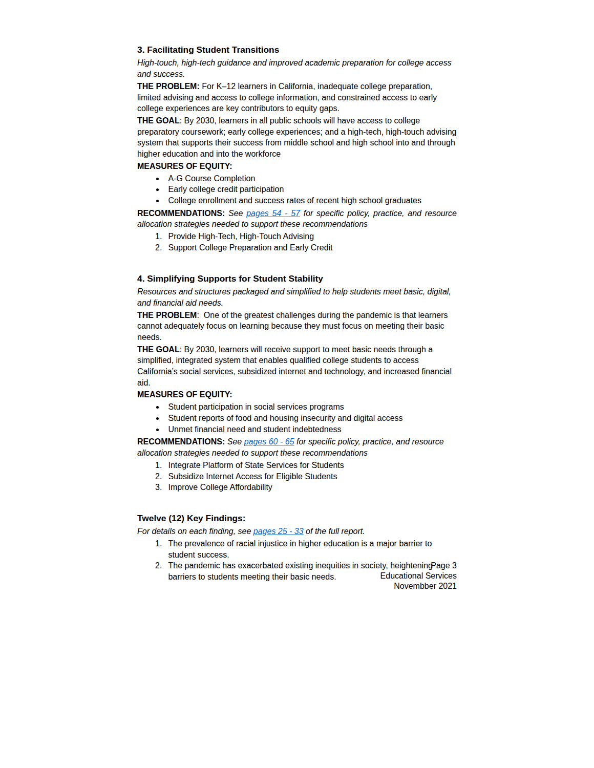3. Facilitating Student Transitions
High-touch, high-tech guidance and improved academic preparation for college access and success.
THE PROBLEM: For K–12 learners in California, inadequate college preparation, limited advising and access to college information, and constrained access to early college experiences are key contributors to equity gaps.
THE GOAL: By 2030, learners in all public schools will have access to college preparatory coursework; early college experiences; and a high-tech, high-touch advising system that supports their success from middle school and high school into and through higher education and into the workforce
MEASURES OF EQUITY:
A-G Course Completion
Early college credit participation
College enrollment and success rates of recent high school graduates
RECOMMENDATIONS: See pages 54 - 57 for specific policy, practice, and resource allocation strategies needed to support these recommendations
Provide High-Tech, High-Touch Advising
Support College Preparation and Early Credit
4. Simplifying Supports for Student Stability
Resources and structures packaged and simplified to help students meet basic, digital, and financial aid needs.
THE PROBLEM: One of the greatest challenges during the pandemic is that learners cannot adequately focus on learning because they must focus on meeting their basic needs.
THE GOAL: By 2030, learners will receive support to meet basic needs through a simplified, integrated system that enables qualified college students to access California’s social services, subsidized internet and technology, and increased financial aid.
MEASURES OF EQUITY:
Student participation in social services programs
Student reports of food and housing insecurity and digital access
Unmet financial need and student indebtedness
RECOMMENDATIONS: See pages 60 - 65 for specific policy, practice, and resource allocation strategies needed to support these recommendations
Integrate Platform of State Services for Students
Subsidize Internet Access for Eligible Students
Improve College Affordability
Twelve (12) Key Findings:
For details on each finding, see pages 25 - 33 of the full report.
The prevalence of racial injustice in higher education is a major barrier to student success.
The pandemic has exacerbated existing inequities in society, heightening barriers to students meeting their basic needs.
Page 3
Educational Services
Novembber 2021